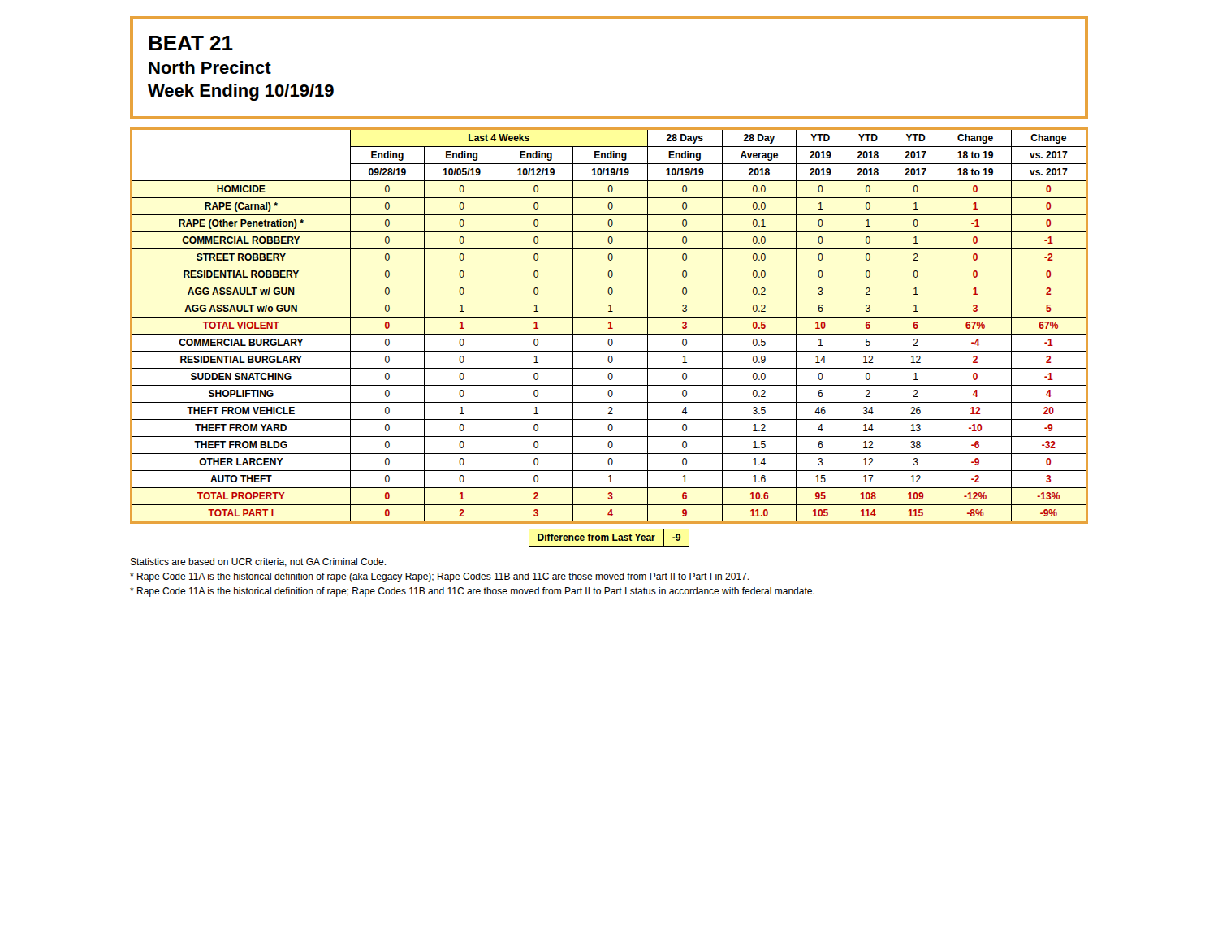BEAT 21
North Precinct
Week Ending 10/19/19
| | Last 4 Weeks | 28 Days | 28 Day | YTD | YTD | YTD | Change | Change |
| --- | --- | --- | --- | --- | --- | --- | --- | --- |
| | Ending | Ending | Ending | Ending | Ending | Average | 2019 | 2018 | 2017 | 18 to 19 | vs. 2017 |
| | 09/28/19 | 10/05/19 | 10/12/19 | 10/19/19 | 10/19/19 | 2018 | 2019 | 2018 | 2017 | 18 to 19 | vs. 2017 |
| HOMICIDE | 0 | 0 | 0 | 0 | 0 | 0.0 | 0 | 0 | 0 | 0 | 0 |
| RAPE (Carnal) * | 0 | 0 | 0 | 0 | 0 | 0.0 | 1 | 0 | 1 | 1 | 0 |
| RAPE (Other Penetration) * | 0 | 0 | 0 | 0 | 0 | 0.1 | 0 | 1 | 0 | -1 | 0 |
| COMMERCIAL ROBBERY | 0 | 0 | 0 | 0 | 0 | 0.0 | 0 | 0 | 1 | 0 | -1 |
| STREET ROBBERY | 0 | 0 | 0 | 0 | 0 | 0.0 | 0 | 0 | 2 | 0 | -2 |
| RESIDENTIAL ROBBERY | 0 | 0 | 0 | 0 | 0 | 0.0 | 0 | 0 | 0 | 0 | 0 |
| AGG ASSAULT w/ GUN | 0 | 0 | 0 | 0 | 0 | 0.2 | 3 | 2 | 1 | 1 | 2 |
| AGG ASSAULT w/o GUN | 0 | 1 | 1 | 1 | 3 | 0.2 | 6 | 3 | 1 | 3 | 5 |
| TOTAL VIOLENT | 0 | 1 | 1 | 1 | 3 | 0.5 | 10 | 6 | 6 | 67% | 67% |
| COMMERCIAL BURGLARY | 0 | 0 | 0 | 0 | 0 | 0.5 | 1 | 5 | 2 | -4 | -1 |
| RESIDENTIAL BURGLARY | 0 | 0 | 1 | 0 | 1 | 0.9 | 14 | 12 | 12 | 2 | 2 |
| SUDDEN SNATCHING | 0 | 0 | 0 | 0 | 0 | 0.0 | 0 | 0 | 1 | 0 | -1 |
| SHOPLIFTING | 0 | 0 | 0 | 0 | 0 | 0.2 | 6 | 2 | 2 | 4 | 4 |
| THEFT FROM VEHICLE | 0 | 1 | 1 | 2 | 4 | 3.5 | 46 | 34 | 26 | 12 | 20 |
| THEFT FROM YARD | 0 | 0 | 0 | 0 | 0 | 1.2 | 4 | 14 | 13 | -10 | -9 |
| THEFT FROM BLDG | 0 | 0 | 0 | 0 | 0 | 1.5 | 6 | 12 | 38 | -6 | -32 |
| OTHER LARCENY | 0 | 0 | 0 | 0 | 0 | 1.4 | 3 | 12 | 3 | -9 | 0 |
| AUTO THEFT | 0 | 0 | 0 | 1 | 1 | 1.6 | 15 | 17 | 12 | -2 | 3 |
| TOTAL PROPERTY | 0 | 1 | 2 | 3 | 6 | 10.6 | 95 | 108 | 109 | -12% | -13% |
| TOTAL PART I | 0 | 2 | 3 | 4 | 9 | 11.0 | 105 | 114 | 115 | -8% | -9% |
| Difference from Last Year | -9 |
Statistics are based on UCR criteria, not GA Criminal Code.
* Rape Code 11A is the historical definition of rape (aka Legacy Rape); Rape Codes 11B and 11C are those moved from Part II to Part I in 2017.
* Rape Code 11A is the historical definition of rape; Rape Codes 11B and 11C are those moved from Part II to Part I status in accordance with federal mandate.